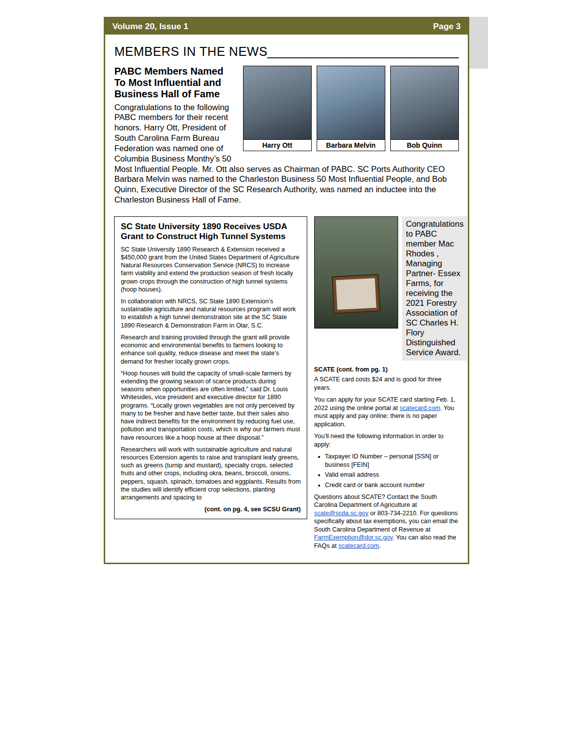Volume 20, Issue 1 Page 3
MEMBERS IN THE NEWS_______________________________________
Harry Ott
Barbara Melvin
Bob Quinn
PABC Members Named
To Most Influential and
Business Hall of Fame
Congratulations to the following PABC members for their recent honors. Harry Ott, President of South Carolina Farm Bureau Federation was named one of Columbia Business Monthy’s 50 Most Influential People. Mr. Ott also serves as Chairman of PABC. SC Ports Authority CEO Barbara Melvin was named to the Charleston Business 50 Most Influential People, and Bob Quinn, Executive Director of the SC Research Authority, was named an inductee into the Charleston Business Hall of Fame.
SC State University 1890 Receives USDA Grant to Construct High Tunnel Systems
SC State University 1890 Research & Extension received a $450,000 grant from the United States Department of Agriculture Natural Resources Conservation Service (NRCS) to increase farm viability and extend the production season of fresh locally grown crops through the construction of high tunnel systems (hoop houses).
In collaboration with NRCS, SC State 1890 Extension’s sustainable agriculture and natural resources program will work to establish a high tunnel demonstration site at the SC State 1890 Research & Demonstration Farm in Olar, S.C.
Research and training provided through the grant will provide economic and environmental benefits to farmers looking to enhance soil quality, reduce disease and meet the state’s demand for fresher locally grown crops.
“Hoop houses will build the capacity of small-scale farmers by extending the growing season of scarce products during seasons when opportunities are often limited,” said Dr. Louis Whitesides, vice president and executive director for 1890 programs. “Locally grown vegetables are not only perceived by many to be fresher and have better taste, but their sales also have indirect benefits for the environment by reducing fuel use, pollution and transportation costs, which is why our farmers must have resources like a hoop house at their disposal.”
Researchers will work with sustainable agriculture and natural resources Extension agents to raise and transplant leafy greens, such as greens (turnip and mustard), specialty crops, selected fruits and other crops, including okra, beans, broccoli, onions, peppers, squash, spinach, tomatoes and eggplants. Results from the studies will identify efficient crop selections, planting arrangements and spacing to
(cont. on pg. 4, see SCSU Grant)
Congratulations to PABC member Mac Rhodes , Managing Partner- Essex Farms, for receiving the 2021 Forestry Association of SC Charles H. Flory Distinguished Service Award.
SCATE (cont. from pg. 1)
A SCATE card costs $24 and is good for three years.
You can apply for your SCATE card starting Feb. 1, 2022 using the online portal at scatecard.com. You must apply and pay online; there is no paper application.
You’ll need the following information in order to apply:
Taxpayer ID Number – personal [SSN] or business [FEIN]
Valid email address
Credit card or bank account number
Questions about SCATE? Contact the South Carolina Department of Agriculture at scate@scda.sc.gov or 803-734-2210. For questions specifically about tax exemptions, you can email the South Carolina Department of Revenue at FarmExemption@dor.sc.gov. You can also read the FAQs at scatecard.com.